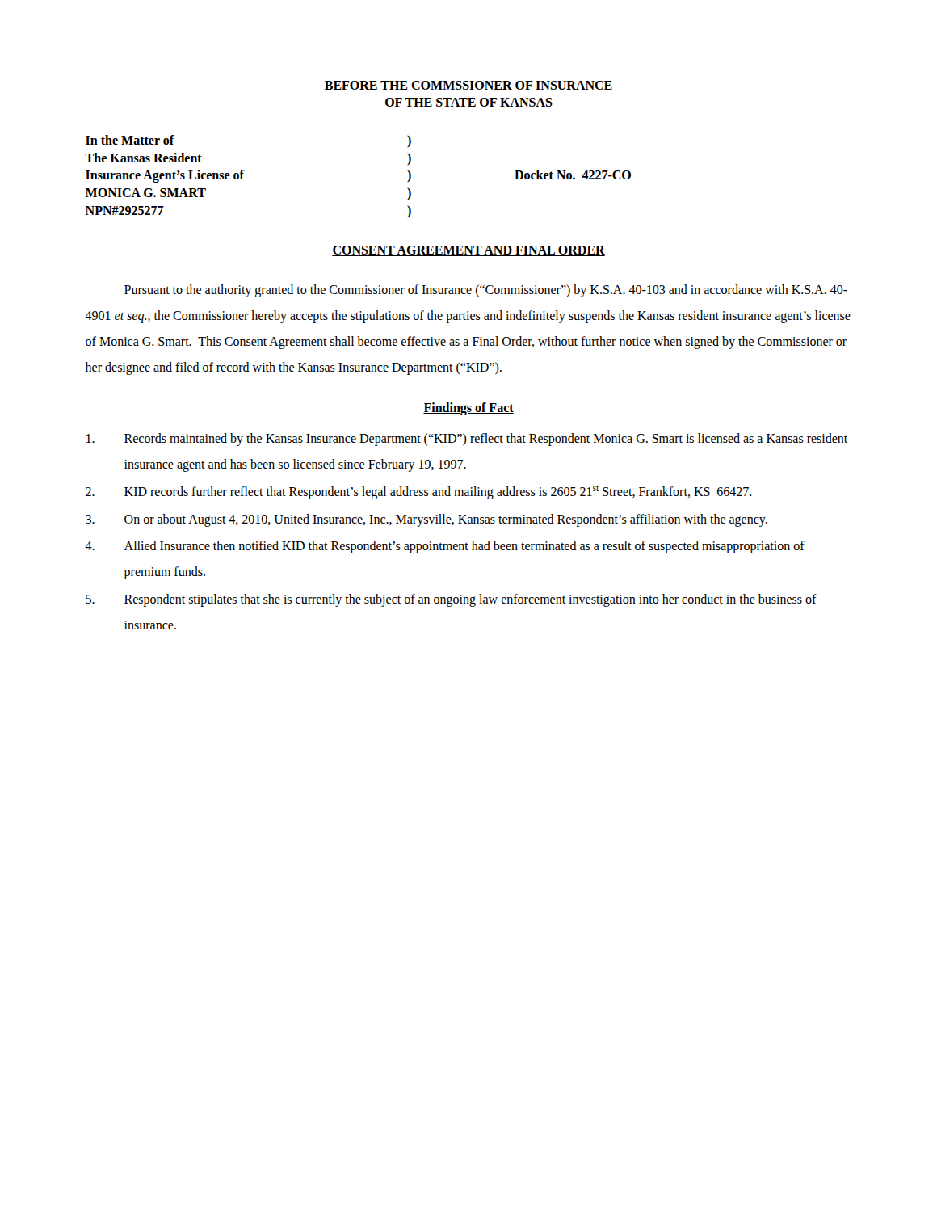BEFORE THE COMMSSIONER OF INSURANCE
OF THE STATE OF KANSAS
| In the Matter of | ) | |
| The Kansas Resident | ) | |
| Insurance Agent’s License of | ) | Docket No. 4227-CO |
| MONICA G. SMART | ) | |
| NPN#2925277 | ) | |
CONSENT AGREEMENT AND FINAL ORDER
Pursuant to the authority granted to the Commissioner of Insurance (“Commissioner”) by K.S.A. 40-103 and in accordance with K.S.A. 40-4901 et seq., the Commissioner hereby accepts the stipulations of the parties and indefinitely suspends the Kansas resident insurance agent’s license of Monica G. Smart. This Consent Agreement shall become effective as a Final Order, without further notice when signed by the Commissioner or her designee and filed of record with the Kansas Insurance Department (“KID”).
Findings of Fact
1.
Records maintained by the Kansas Insurance Department (“KID”) reflect that Respondent Monica G. Smart is licensed as a Kansas resident insurance agent and has been so licensed since February 19, 1997.
2.
KID records further reflect that Respondent’s legal address and mailing address is 2605 21st Street, Frankfort, KS 66427.
3.
On or about August 4, 2010, United Insurance, Inc., Marysville, Kansas terminated Respondent’s affiliation with the agency.
4.
Allied Insurance then notified KID that Respondent’s appointment had been terminated as a result of suspected misappropriation of premium funds.
5.
Respondent stipulates that she is currently the subject of an ongoing law enforcement investigation into her conduct in the business of insurance.